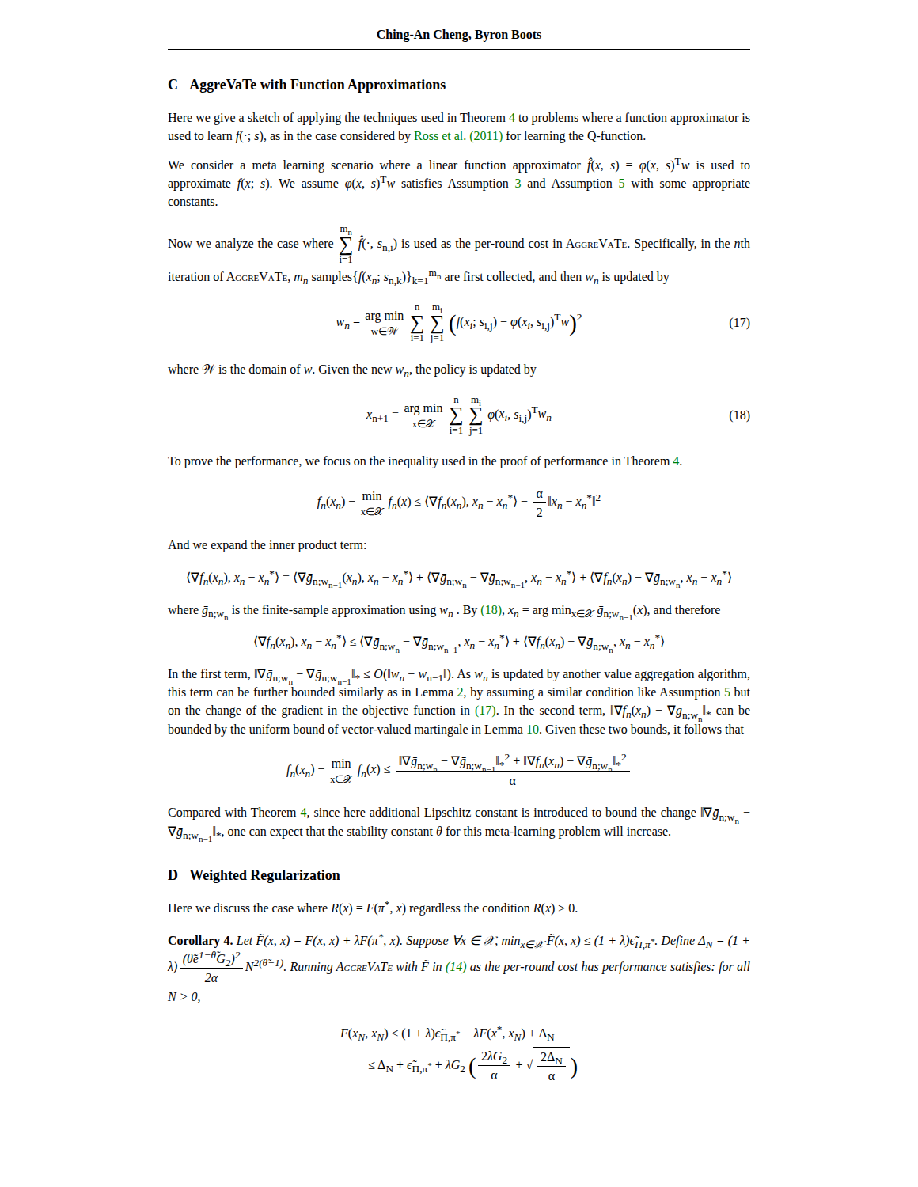Ching-An Cheng, Byron Boots
CAggreVaTe with Function Approximations
Here we give a sketch of applying the techniques used in Theorem 4 to problems where a function approximator is used to learn f(·; s), as in the case considered by Ross et al. (2011) for learning the Q-function.
We consider a meta learning scenario where a linear function approximator f̂(x, s) = φ(x, s)Tw is used to approximate f(x; s). We assume φ(x, s)Tw satisfies Assumption 3 and Assumption 5 with some appropriate constants.
Now we analyze the case where mn∑i=1 f̂(·, sn,i) is used as the per-round cost in Aggre Va Te. Specifically, in the nth iteration of Aggre Va Te, mn samples{f(xn; sn,k)}k=1mn are first collected, and then wn is updated by
wn = arg min w∈𝒲 n∑i=1 mi∑j=1 (f(xi; si,j) − φ(xi, si,j)Tw)2 (17)
where 𝒲 is the domain of w. Given the new wn, the policy is updated by
xn+1 = arg min x∈𝒳 n∑i=1 mi∑j=1 φ(xi, si,j)Twn (18)
To prove the performance, we focus on the inequality used in the proof of performance in Theorem 4.
fn(xn) − min x∈𝒳 fn(x) ≤ ⟨∇fn(xn), xn − xn*⟩ − α 2‖xn − xn*‖2
And we expand the inner product term:
⟨∇fn(xn), xn − xn*⟩ = ⟨∇ḡn;wn−1(xn), xn − xn*⟩ + ⟨∇ḡn;wn − ∇ḡn;wn−1, xn − xn*⟩ + ⟨∇fn(xn) − ∇ḡn;wn, xn − xn*⟩
where ḡn;wn is the finite-sample approximation using wn . By (18), xn = arg minx∈𝒳 ḡn;wn−1(x), and therefore
⟨∇fn(xn), xn − xn*⟩ ≤ ⟨∇ḡn;wn − ∇ḡn;wn−1, xn − xn*⟩ + ⟨∇fn(xn) − ∇ḡn;wn, xn − xn*⟩
In the first term, ‖∇ḡn;wn − ∇ḡn;wn−1‖* ≤ O(‖wn − wn−1‖). As wn is updated by another value aggregation algorithm, this term can be further bounded similarly as in Lemma 2, by assuming a similar condition like Assumption 5 but on the change of the gradient in the objective function in (17). In the second term, ‖∇fn(xn) − ∇ḡn;wn‖* can be bounded by the uniform bound of vector-valued martingale in Lemma 10. Given these two bounds, it follows that
fn(xn) − min x∈𝒳 fn(x) ≤ ‖∇ḡn;wn − ∇ḡn;wn−1‖*2 + ‖∇fn(xn) − ∇ḡn;wn‖*2 α
Compared with Theorem 4, since here additional Lipschitz constant is introduced to bound the change ‖∇ḡn;wn − ∇ḡn;wn−1‖*, one can expect that the stability constant θ for this meta-learning problem will increase.
DWeighted Regularization
Here we discuss the case where R(x) = F(π*, x) regardless the condition R(x) ≥ 0.
Corollary 4. Let F̃(x, x) = F(x, x) + λF(π*, x). Suppose ∀x ∈ 𝒳, minx∈𝒳 F̃(x, x) ≤ (1 + λ)ϵ̃Π,π*. Define ΔN = (1 + λ)(θ̃e1−θ̃G2)22α N2(θ̃−1). Running Aggre Va Te with F̃ in (14) as the per-round cost has performance satisfies: for all N > 0,
F(xN, xN) ≤ (1 + λ)ϵ̃Π,π* − λF(x*, xN) + ΔN
≤ ΔN + ϵ̃Π,π* + λG2 (2λG2 α + √2ΔN α)